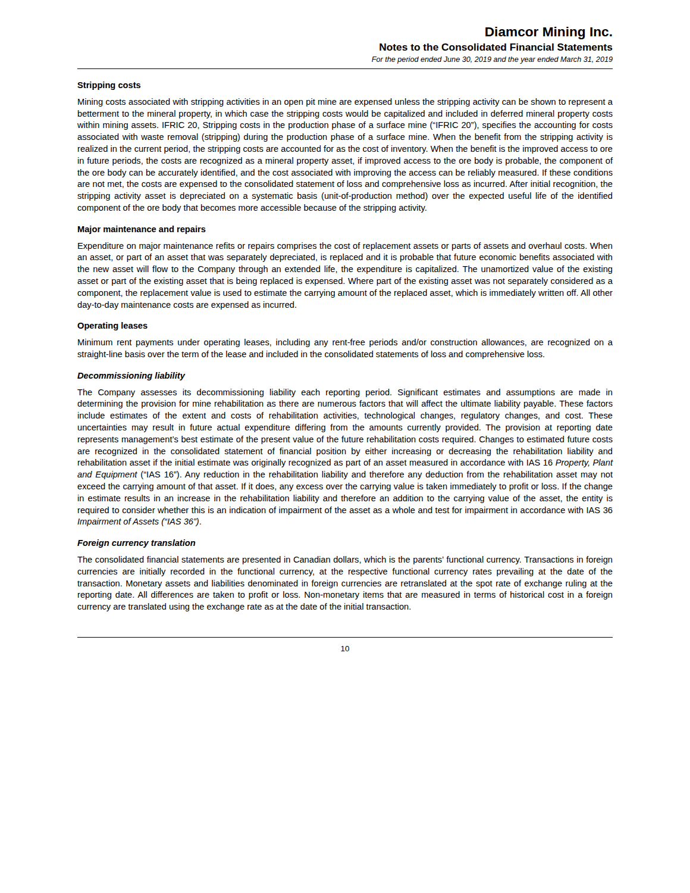Diamcor Mining Inc.
Notes to the Consolidated Financial Statements
For the period ended June 30, 2019 and the year ended March 31, 2019
Stripping costs
Mining costs associated with stripping activities in an open pit mine are expensed unless the stripping activity can be shown to represent a betterment to the mineral property, in which case the stripping costs would be capitalized and included in deferred mineral property costs within mining assets. IFRIC 20, Stripping costs in the production phase of a surface mine (“IFRIC 20”), specifies the accounting for costs associated with waste removal (stripping) during the production phase of a surface mine. When the benefit from the stripping activity is realized in the current period, the stripping costs are accounted for as the cost of inventory. When the benefit is the improved access to ore in future periods, the costs are recognized as a mineral property asset, if improved access to the ore body is probable, the component of the ore body can be accurately identified, and the cost associated with improving the access can be reliably measured. If these conditions are not met, the costs are expensed to the consolidated statement of loss and comprehensive loss as incurred. After initial recognition, the stripping activity asset is depreciated on a systematic basis (unit-of-production method) over the expected useful life of the identified component of the ore body that becomes more accessible because of the stripping activity.
Major maintenance and repairs
Expenditure on major maintenance refits or repairs comprises the cost of replacement assets or parts of assets and overhaul costs. When an asset, or part of an asset that was separately depreciated, is replaced and it is probable that future economic benefits associated with the new asset will flow to the Company through an extended life, the expenditure is capitalized. The unamortized value of the existing asset or part of the existing asset that is being replaced is expensed. Where part of the existing asset was not separately considered as a component, the replacement value is used to estimate the carrying amount of the replaced asset, which is immediately written off. All other day-to-day maintenance costs are expensed as incurred.
Operating leases
Minimum rent payments under operating leases, including any rent-free periods and/or construction allowances, are recognized on a straight-line basis over the term of the lease and included in the consolidated statements of loss and comprehensive loss.
Decommissioning liability
The Company assesses its decommissioning liability each reporting period. Significant estimates and assumptions are made in determining the provision for mine rehabilitation as there are numerous factors that will affect the ultimate liability payable. These factors include estimates of the extent and costs of rehabilitation activities, technological changes, regulatory changes, and cost. These uncertainties may result in future actual expenditure differing from the amounts currently provided. The provision at reporting date represents management’s best estimate of the present value of the future rehabilitation costs required. Changes to estimated future costs are recognized in the consolidated statement of financial position by either increasing or decreasing the rehabilitation liability and rehabilitation asset if the initial estimate was originally recognized as part of an asset measured in accordance with IAS 16 Property, Plant and Equipment (“IAS 16”). Any reduction in the rehabilitation liability and therefore any deduction from the rehabilitation asset may not exceed the carrying amount of that asset. If it does, any excess over the carrying value is taken immediately to profit or loss. If the change in estimate results in an increase in the rehabilitation liability and therefore an addition to the carrying value of the asset, the entity is required to consider whether this is an indication of impairment of the asset as a whole and test for impairment in accordance with IAS 36 Impairment of Assets (“IAS 36”).
Foreign currency translation
The consolidated financial statements are presented in Canadian dollars, which is the parents’ functional currency. Transactions in foreign currencies are initially recorded in the functional currency, at the respective functional currency rates prevailing at the date of the transaction. Monetary assets and liabilities denominated in foreign currencies are retranslated at the spot rate of exchange ruling at the reporting date. All differences are taken to profit or loss. Non-monetary items that are measured in terms of historical cost in a foreign currency are translated using the exchange rate as at the date of the initial transaction.
10